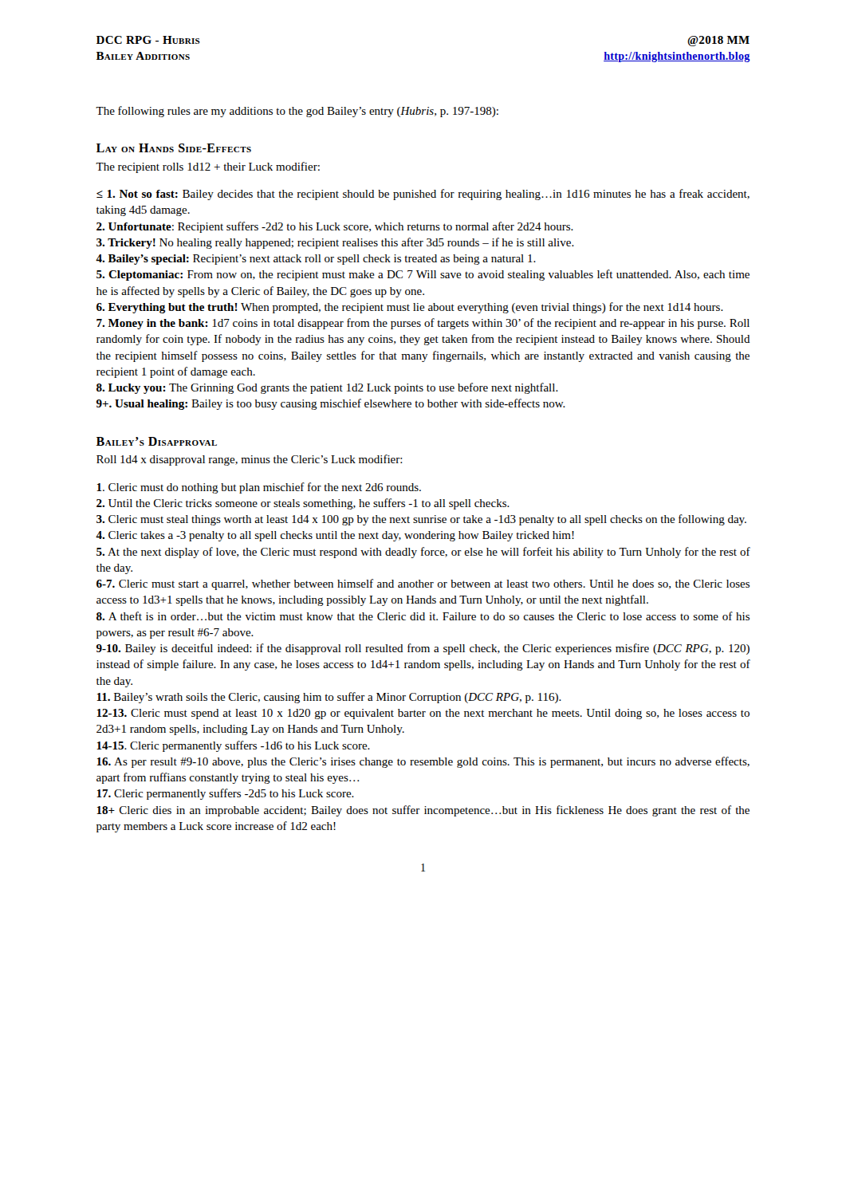DCC RPG - Hubris
Bailey Additions
@2018 MM
http://knightsinthenorth.blog
The following rules are my additions to the god Bailey’s entry (Hubris, p. 197-198):
Lay on Hands Side-Effects
The recipient rolls 1d12 + their Luck modifier:
≤ 1. Not so fast: Bailey decides that the recipient should be punished for requiring healing…in 1d16 minutes he has a freak accident, taking 4d5 damage.
2. Unfortunate: Recipient suffers -2d2 to his Luck score, which returns to normal after 2d24 hours.
3. Trickery! No healing really happened; recipient realises this after 3d5 rounds – if he is still alive.
4. Bailey’s special: Recipient’s next attack roll or spell check is treated as being a natural 1.
5. Cleptomaniac: From now on, the recipient must make a DC 7 Will save to avoid stealing valuables left unattended. Also, each time he is affected by spells by a Cleric of Bailey, the DC goes up by one.
6. Everything but the truth! When prompted, the recipient must lie about everything (even trivial things) for the next 1d14 hours.
7. Money in the bank: 1d7 coins in total disappear from the purses of targets within 30’ of the recipient and re-appear in his purse. Roll randomly for coin type. If nobody in the radius has any coins, they get taken from the recipient instead to Bailey knows where. Should the recipient himself possess no coins, Bailey settles for that many fingernails, which are instantly extracted and vanish causing the recipient 1 point of damage each.
8. Lucky you: The Grinning God grants the patient 1d2 Luck points to use before next nightfall.
9+. Usual healing: Bailey is too busy causing mischief elsewhere to bother with side-effects now.
Bailey’s Disapproval
Roll 1d4 x disapproval range, minus the Cleric’s Luck modifier:
1. Cleric must do nothing but plan mischief for the next 2d6 rounds.
2. Until the Cleric tricks someone or steals something, he suffers -1 to all spell checks.
3. Cleric must steal things worth at least 1d4 x 100 gp by the next sunrise or take a -1d3 penalty to all spell checks on the following day.
4. Cleric takes a -3 penalty to all spell checks until the next day, wondering how Bailey tricked him!
5. At the next display of love, the Cleric must respond with deadly force, or else he will forfeit his ability to Turn Unholy for the rest of the day.
6-7. Cleric must start a quarrel, whether between himself and another or between at least two others. Until he does so, the Cleric loses access to 1d3+1 spells that he knows, including possibly Lay on Hands and Turn Unholy, or until the next nightfall.
8. A theft is in order…but the victim must know that the Cleric did it. Failure to do so causes the Cleric to lose access to some of his powers, as per result #6-7 above.
9-10. Bailey is deceitful indeed: if the disapproval roll resulted from a spell check, the Cleric experiences misfire (DCC RPG, p. 120) instead of simple failure. In any case, he loses access to 1d4+1 random spells, including Lay on Hands and Turn Unholy for the rest of the day.
11. Bailey’s wrath soils the Cleric, causing him to suffer a Minor Corruption (DCC RPG, p. 116).
12-13. Cleric must spend at least 10 x 1d20 gp or equivalent barter on the next merchant he meets. Until doing so, he loses access to 2d3+1 random spells, including Lay on Hands and Turn Unholy.
14-15. Cleric permanently suffers -1d6 to his Luck score.
16. As per result #9-10 above, plus the Cleric’s irises change to resemble gold coins. This is permanent, but incurs no adverse effects, apart from ruffians constantly trying to steal his eyes…
17. Cleric permanently suffers -2d5 to his Luck score.
18+ Cleric dies in an improbable accident; Bailey does not suffer incompetence…but in His fickleness He does grant the rest of the party members a Luck score increase of 1d2 each!
1